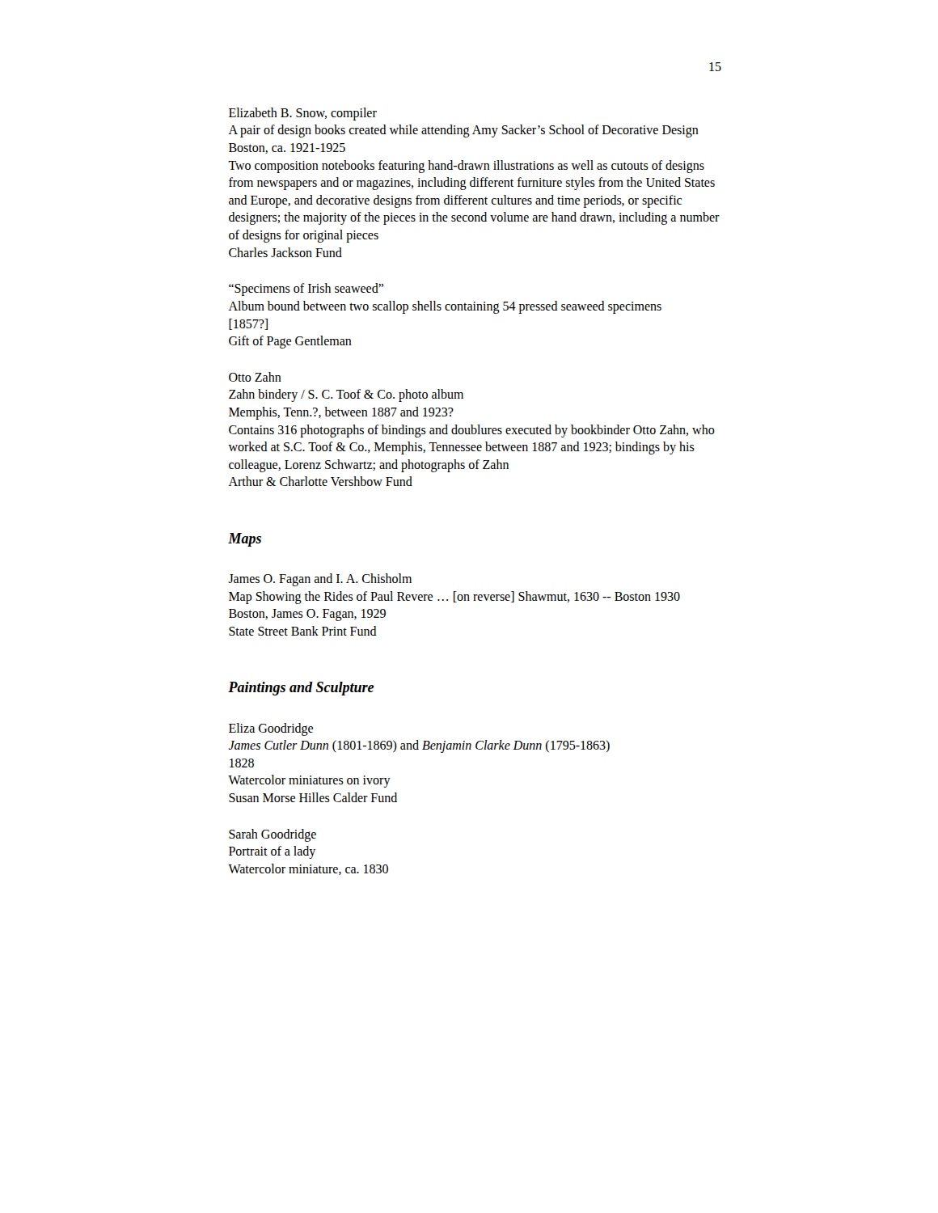15
Elizabeth B. Snow, compiler
A pair of design books created while attending Amy Sacker’s School of Decorative Design
Boston, ca. 1921-1925
Two composition notebooks featuring hand-drawn illustrations as well as cutouts of designs from newspapers and or magazines, including different furniture styles from the United States and Europe, and decorative designs from different cultures and time periods, or specific designers; the majority of the pieces in the second volume are hand drawn, including a number of designs for original pieces
Charles Jackson Fund
“Specimens of Irish seaweed”
Album bound between two scallop shells containing 54 pressed seaweed specimens
[1857?]
Gift of Page Gentleman
Otto Zahn
Zahn bindery / S. C. Toof & Co. photo album
Memphis, Tenn.?, between 1887 and 1923?
Contains 316 photographs of bindings and doublures executed by bookbinder Otto Zahn, who worked at S.C. Toof & Co., Memphis, Tennessee between 1887 and 1923; bindings by his colleague, Lorenz Schwartz; and photographs of Zahn
Arthur & Charlotte Vershbow Fund
Maps
James O. Fagan and I. A. Chisholm
Map Showing the Rides of Paul Revere … [on reverse] Shawmut, 1630 -- Boston 1930
Boston, James O. Fagan, 1929
State Street Bank Print Fund
Paintings and Sculpture
Eliza Goodridge
James Cutler Dunn (1801-1869) and Benjamin Clarke Dunn (1795-1863)
1828
Watercolor miniatures on ivory
Susan Morse Hilles Calder Fund
Sarah Goodridge
Portrait of a lady
Watercolor miniature, ca. 1830